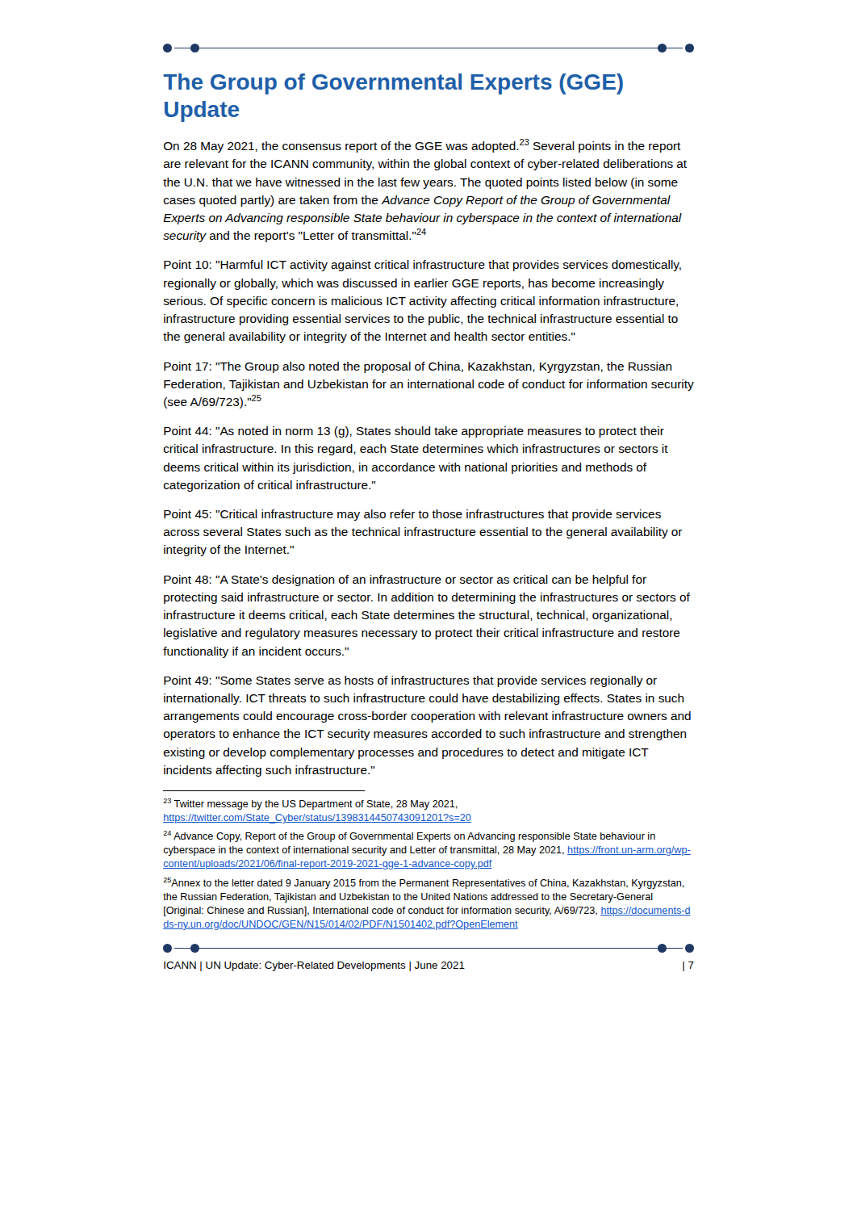The Group of Governmental Experts (GGE) Update
On 28 May 2021, the consensus report of the GGE was adopted.23 Several points in the report are relevant for the ICANN community, within the global context of cyber-related deliberations at the U.N. that we have witnessed in the last few years. The quoted points listed below (in some cases quoted partly) are taken from the Advance Copy Report of the Group of Governmental Experts on Advancing responsible State behaviour in cyberspace in the context of international security and the report's "Letter of transmittal."24
Point 10: "Harmful ICT activity against critical infrastructure that provides services domestically, regionally or globally, which was discussed in earlier GGE reports, has become increasingly serious. Of specific concern is malicious ICT activity affecting critical information infrastructure, infrastructure providing essential services to the public, the technical infrastructure essential to the general availability or integrity of the Internet and health sector entities."
Point 17: "The Group also noted the proposal of China, Kazakhstan, Kyrgyzstan, the Russian Federation, Tajikistan and Uzbekistan for an international code of conduct for information security (see A/69/723)."25
Point 44: "As noted in norm 13 (g), States should take appropriate measures to protect their critical infrastructure. In this regard, each State determines which infrastructures or sectors it deems critical within its jurisdiction, in accordance with national priorities and methods of categorization of critical infrastructure."
Point 45: "Critical infrastructure may also refer to those infrastructures that provide services across several States such as the technical infrastructure essential to the general availability or integrity of the Internet."
Point 48: "A State's designation of an infrastructure or sector as critical can be helpful for protecting said infrastructure or sector. In addition to determining the infrastructures or sectors of infrastructure it deems critical, each State determines the structural, technical, organizational, legislative and regulatory measures necessary to protect their critical infrastructure and restore functionality if an incident occurs."
Point 49: "Some States serve as hosts of infrastructures that provide services regionally or internationally. ICT threats to such infrastructure could have destabilizing effects. States in such arrangements could encourage cross-border cooperation with relevant infrastructure owners and operators to enhance the ICT security measures accorded to such infrastructure and strengthen existing or develop complementary processes and procedures to detect and mitigate ICT incidents affecting such infrastructure."
23 Twitter message by the US Department of State, 28 May 2021,
https://twitter.com/State_Cyber/status/1398314450743091201?s=20
24 Advance Copy, Report of the Group of Governmental Experts on Advancing responsible State behaviour in cyberspace in the context of international security and Letter of transmittal, 28 May 2021, https://front.un-arm.org/wp-content/uploads/2021/06/final-report-2019-2021-gge-1-advance-copy.pdf
25Annex to the letter dated 9 January 2015 from the Permanent Representatives of China, Kazakhstan, Kyrgyzstan, the Russian Federation, Tajikistan and Uzbekistan to the United Nations addressed to the Secretary-General [Original: Chinese and Russian], International code of conduct for information security, A/69/723, https://documents-dds-ny.un.org/doc/UNDOC/GEN/N15/014/02/PDF/N1501402.pdf?OpenElement
ICANN | UN Update: Cyber-Related Developments | June 2021 | 7